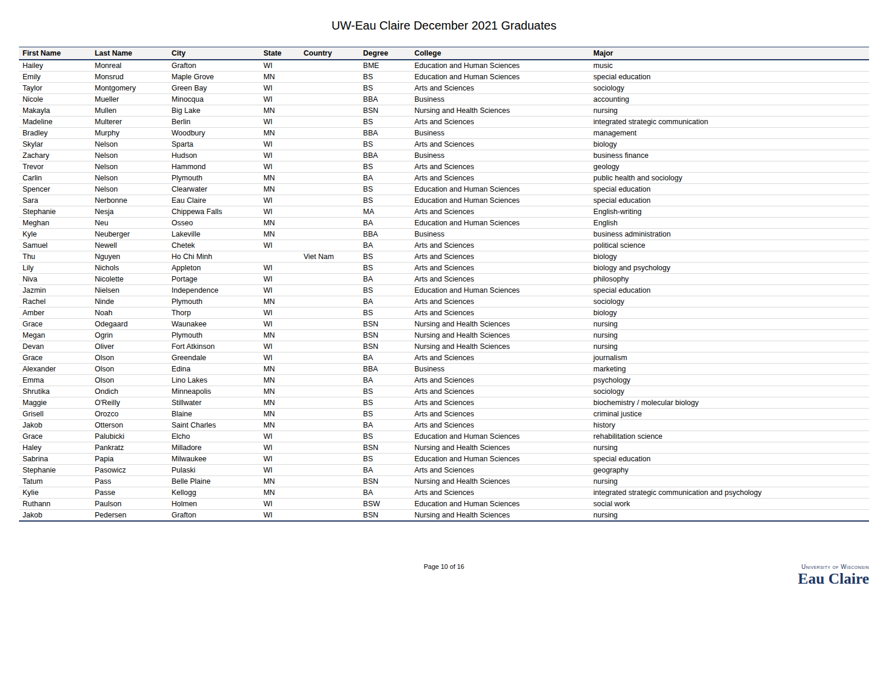UW-Eau Claire December 2021 Graduates
| First Name | Last Name | City | State | Country | Degree | College | Major |
| --- | --- | --- | --- | --- | --- | --- | --- |
| Hailey | Monreal | Grafton | WI | | BME | Education and Human Sciences | music |
| Emily | Monsrud | Maple Grove | MN | | BS | Education and Human Sciences | special education |
| Taylor | Montgomery | Green Bay | WI | | BS | Arts and Sciences | sociology |
| Nicole | Mueller | Minocqua | WI | | BBA | Business | accounting |
| Makayla | Mullen | Big Lake | MN | | BSN | Nursing and Health Sciences | nursing |
| Madeline | Multerer | Berlin | WI | | BS | Arts and Sciences | integrated strategic communication |
| Bradley | Murphy | Woodbury | MN | | BBA | Business | management |
| Skylar | Nelson | Sparta | WI | | BS | Arts and Sciences | biology |
| Zachary | Nelson | Hudson | WI | | BBA | Business | business finance |
| Trevor | Nelson | Hammond | WI | | BS | Arts and Sciences | geology |
| Carlin | Nelson | Plymouth | MN | | BA | Arts and Sciences | public health and sociology |
| Spencer | Nelson | Clearwater | MN | | BS | Education and Human Sciences | special education |
| Sara | Nerbonne | Eau Claire | WI | | BS | Education and Human Sciences | special education |
| Stephanie | Nesja | Chippewa Falls | WI | | MA | Arts and Sciences | English-writing |
| Meghan | Neu | Osseo | MN | | BA | Education and Human Sciences | English |
| Kyle | Neuberger | Lakeville | MN | | BBA | Business | business administration |
| Samuel | Newell | Chetek | WI | | BA | Arts and Sciences | political science |
| Thu | Nguyen | Ho Chi Minh | | Viet Nam | BS | Arts and Sciences | biology |
| Lily | Nichols | Appleton | WI | | BS | Arts and Sciences | biology and psychology |
| Niva | Nicolette | Portage | WI | | BA | Arts and Sciences | philosophy |
| Jazmin | Nielsen | Independence | WI | | BS | Education and Human Sciences | special education |
| Rachel | Ninde | Plymouth | MN | | BA | Arts and Sciences | sociology |
| Amber | Noah | Thorp | WI | | BS | Arts and Sciences | biology |
| Grace | Odegaard | Waunakee | WI | | BSN | Nursing and Health Sciences | nursing |
| Megan | Ogrin | Plymouth | MN | | BSN | Nursing and Health Sciences | nursing |
| Devan | Oliver | Fort Atkinson | WI | | BSN | Nursing and Health Sciences | nursing |
| Grace | Olson | Greendale | WI | | BA | Arts and Sciences | journalism |
| Alexander | Olson | Edina | MN | | BBA | Business | marketing |
| Emma | Olson | Lino Lakes | MN | | BA | Arts and Sciences | psychology |
| Shrutika | Ondich | Minneapolis | MN | | BS | Arts and Sciences | sociology |
| Maggie | O'Reilly | Stillwater | MN | | BS | Arts and Sciences | biochemistry / molecular biology |
| Grisell | Orozco | Blaine | MN | | BS | Arts and Sciences | criminal justice |
| Jakob | Otterson | Saint Charles | MN | | BA | Arts and Sciences | history |
| Grace | Palubicki | Elcho | WI | | BS | Education and Human Sciences | rehabilitation science |
| Haley | Pankratz | Milladore | WI | | BSN | Nursing and Health Sciences | nursing |
| Sabrina | Papia | Milwaukee | WI | | BS | Education and Human Sciences | special education |
| Stephanie | Pasowicz | Pulaski | WI | | BA | Arts and Sciences | geography |
| Tatum | Pass | Belle Plaine | MN | | BSN | Nursing and Health Sciences | nursing |
| Kylie | Passe | Kellogg | MN | | BA | Arts and Sciences | integrated strategic communication and psychology |
| Ruthann | Paulson | Holmen | WI | | BSW | Education and Human Sciences | social work |
| Jakob | Pedersen | Grafton | WI | | BSN | Nursing and Health Sciences | nursing |
Page 10 of 16
University of Wisconsin Eau Claire